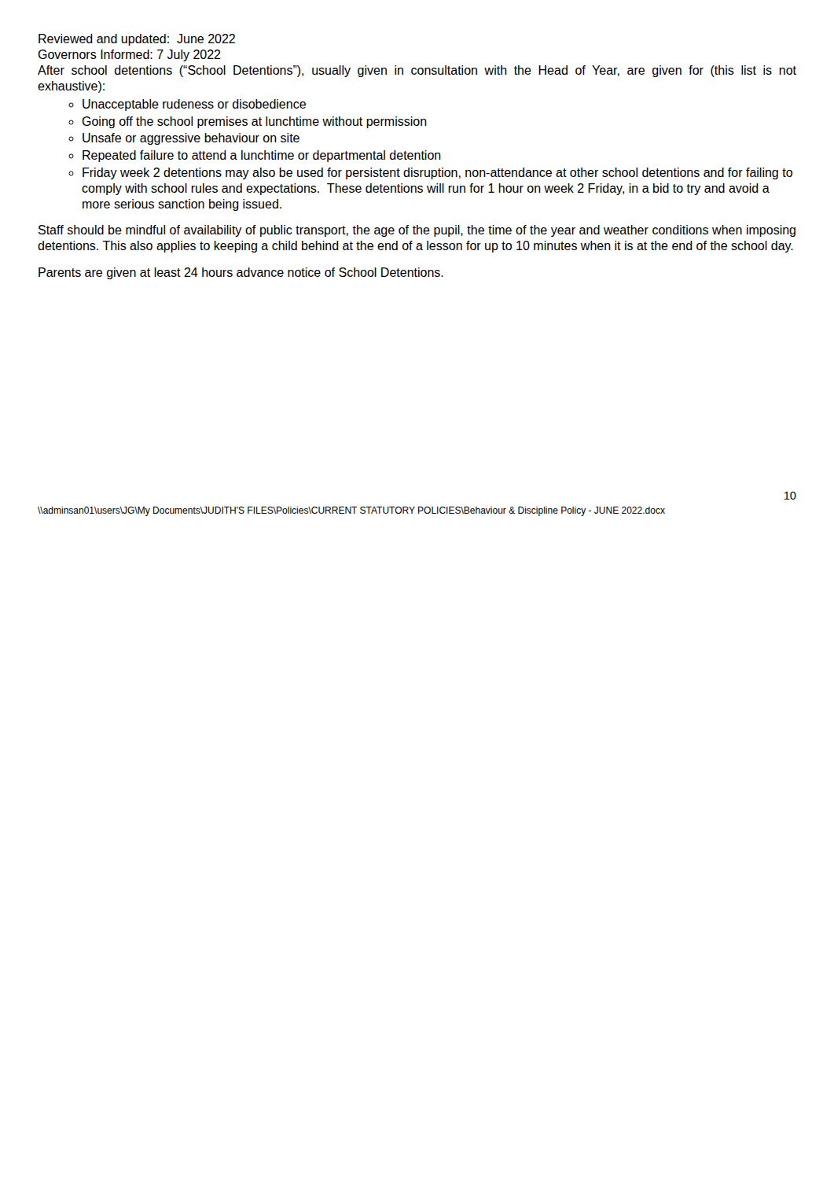Reviewed and updated: June 2022
Governors Informed: 7 July 2022
After school detentions (“School Detentions”), usually given in consultation with the Head of Year, are given for (this list is not exhaustive):
Unacceptable rudeness or disobedience
Going off the school premises at lunchtime without permission
Unsafe or aggressive behaviour on site
Repeated failure to attend a lunchtime or departmental detention
Friday week 2 detentions may also be used for persistent disruption, non-attendance at other school detentions and for failing to comply with school rules and expectations. These detentions will run for 1 hour on week 2 Friday, in a bid to try and avoid a more serious sanction being issued.
Staff should be mindful of availability of public transport, the age of the pupil, the time of the year and weather conditions when imposing detentions. This also applies to keeping a child behind at the end of a lesson for up to 10 minutes when it is at the end of the school day.
Parents are given at least 24 hours advance notice of School Detentions.
10
\\adminsan01\users\JG\My Documents\JUDITH'S FILES\Policies\CURRENT STATUTORY POLICIES\Behaviour & Discipline Policy - JUNE 2022.docx